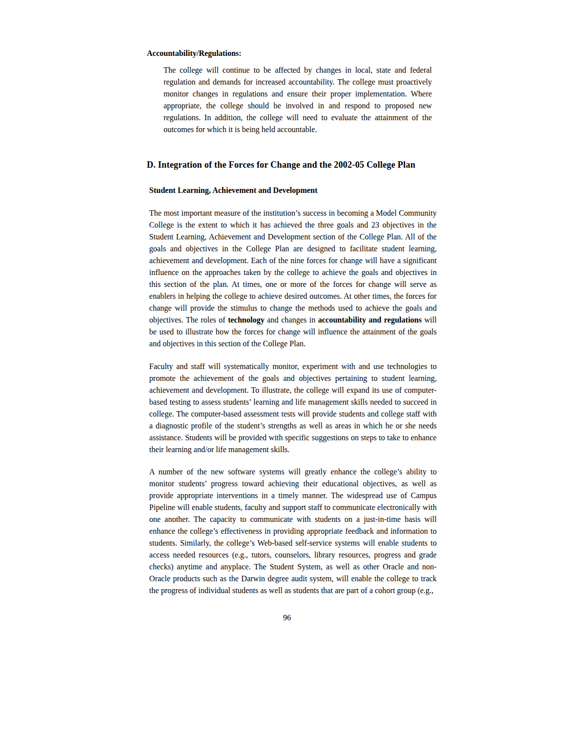Accountability/Regulations:
The college will continue to be affected by changes in local, state and federal regulation and demands for increased accountability. The college must proactively monitor changes in regulations and ensure their proper implementation. Where appropriate, the college should be involved in and respond to proposed new regulations. In addition, the college will need to evaluate the attainment of the outcomes for which it is being held accountable.
D. Integration of the Forces for Change and the 2002-05 College Plan
Student Learning, Achievement and Development
The most important measure of the institution’s success in becoming a Model Community College is the extent to which it has achieved the three goals and 23 objectives in the Student Learning, Achievement and Development section of the College Plan. All of the goals and objectives in the College Plan are designed to facilitate student learning, achievement and development. Each of the nine forces for change will have a significant influence on the approaches taken by the college to achieve the goals and objectives in this section of the plan. At times, one or more of the forces for change will serve as enablers in helping the college to achieve desired outcomes. At other times, the forces for change will provide the stimulus to change the methods used to achieve the goals and objectives. The roles of technology and changes in accountability and regulations will be used to illustrate how the forces for change will influence the attainment of the goals and objectives in this section of the College Plan.
Faculty and staff will systematically monitor, experiment with and use technologies to promote the achievement of the goals and objectives pertaining to student learning, achievement and development. To illustrate, the college will expand its use of computer-based testing to assess students’ learning and life management skills needed to succeed in college. The computer-based assessment tests will provide students and college staff with a diagnostic profile of the student’s strengths as well as areas in which he or she needs assistance. Students will be provided with specific suggestions on steps to take to enhance their learning and/or life management skills.
A number of the new software systems will greatly enhance the college’s ability to monitor students’ progress toward achieving their educational objectives, as well as provide appropriate interventions in a timely manner. The widespread use of Campus Pipeline will enable students, faculty and support staff to communicate electronically with one another. The capacity to communicate with students on a just-in-time basis will enhance the college’s effectiveness in providing appropriate feedback and information to students. Similarly, the college’s Web-based self-service systems will enable students to access needed resources (e.g., tutors, counselors, library resources, progress and grade checks) anytime and anyplace. The Student System, as well as other Oracle and non-Oracle products such as the Darwin degree audit system, will enable the college to track the progress of individual students as well as students that are part of a cohort group (e.g.,
96